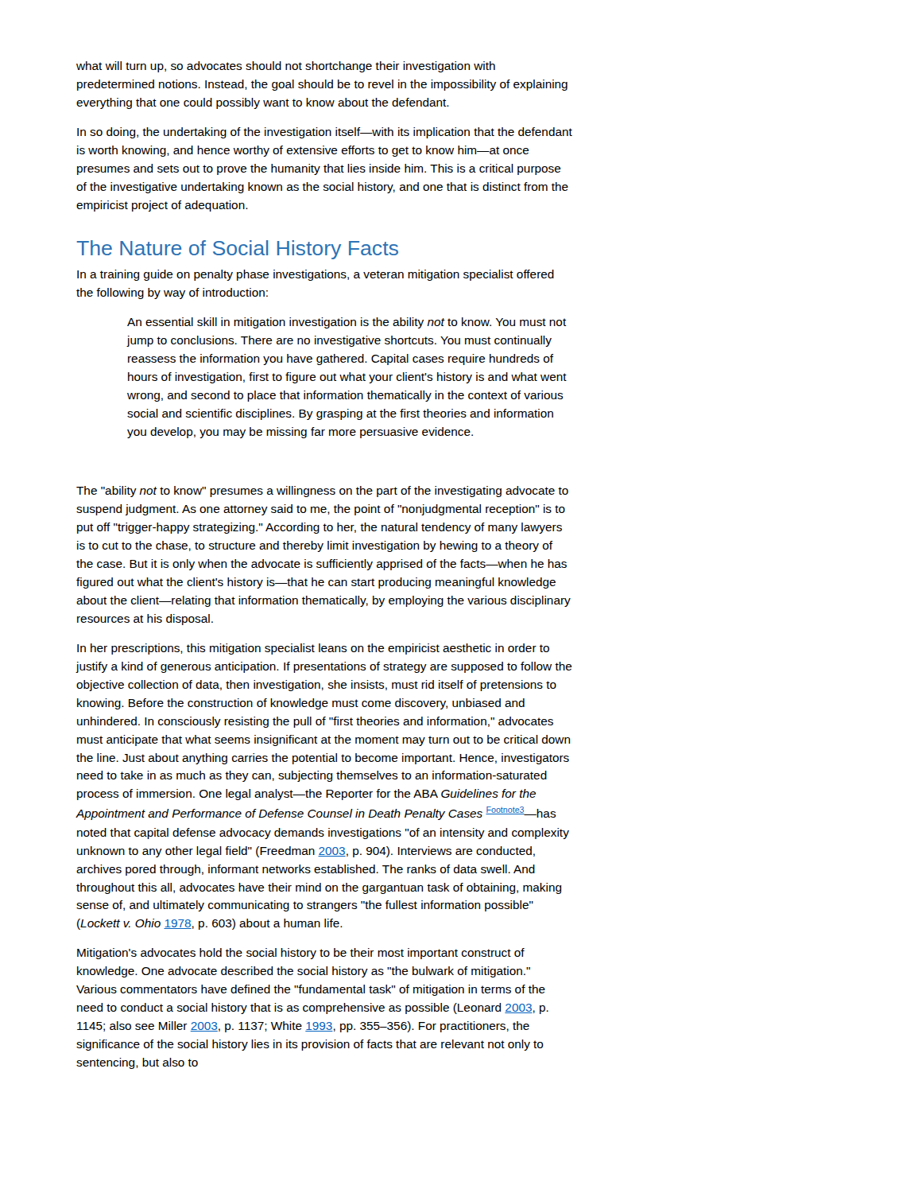what will turn up, so advocates should not shortchange their investigation with predetermined notions. Instead, the goal should be to revel in the impossibility of explaining everything that one could possibly want to know about the defendant.
In so doing, the undertaking of the investigation itself—with its implication that the defendant is worth knowing, and hence worthy of extensive efforts to get to know him—at once presumes and sets out to prove the humanity that lies inside him. This is a critical purpose of the investigative undertaking known as the social history, and one that is distinct from the empiricist project of adequation.
The Nature of Social History Facts
In a training guide on penalty phase investigations, a veteran mitigation specialist offered the following by way of introduction:
An essential skill in mitigation investigation is the ability not to know. You must not jump to conclusions. There are no investigative shortcuts. You must continually reassess the information you have gathered. Capital cases require hundreds of hours of investigation, first to figure out what your client's history is and what went wrong, and second to place that information thematically in the context of various social and scientific disciplines. By grasping at the first theories and information you develop, you may be missing far more persuasive evidence.
The "ability not to know" presumes a willingness on the part of the investigating advocate to suspend judgment. As one attorney said to me, the point of "nonjudgmental reception" is to put off "trigger-happy strategizing." According to her, the natural tendency of many lawyers is to cut to the chase, to structure and thereby limit investigation by hewing to a theory of the case. But it is only when the advocate is sufficiently apprised of the facts—when he has figured out what the client's history is—that he can start producing meaningful knowledge about the client—relating that information thematically, by employing the various disciplinary resources at his disposal.
In her prescriptions, this mitigation specialist leans on the empiricist aesthetic in order to justify a kind of generous anticipation. If presentations of strategy are supposed to follow the objective collection of data, then investigation, she insists, must rid itself of pretensions to knowing. Before the construction of knowledge must come discovery, unbiased and unhindered. In consciously resisting the pull of "first theories and information," advocates must anticipate that what seems insignificant at the moment may turn out to be critical down the line. Just about anything carries the potential to become important. Hence, investigators need to take in as much as they can, subjecting themselves to an information-saturated process of immersion. One legal analyst—the Reporter for the ABA Guidelines for the Appointment and Performance of Defense Counsel in Death Penalty Cases Footnote3—has noted that capital defense advocacy demands investigations "of an intensity and complexity unknown to any other legal field" (Freedman 2003, p. 904). Interviews are conducted, archives pored through, informant networks established. The ranks of data swell. And throughout this all, advocates have their mind on the gargantuan task of obtaining, making sense of, and ultimately communicating to strangers "the fullest information possible" (Lockett v. Ohio 1978, p. 603) about a human life.
Mitigation's advocates hold the social history to be their most important construct of knowledge. One advocate described the social history as "the bulwark of mitigation." Various commentators have defined the "fundamental task" of mitigation in terms of the need to conduct a social history that is as comprehensive as possible (Leonard 2003, p. 1145; also see Miller 2003, p. 1137; White 1993, pp. 355–356). For practitioners, the significance of the social history lies in its provision of facts that are relevant not only to sentencing, but also to